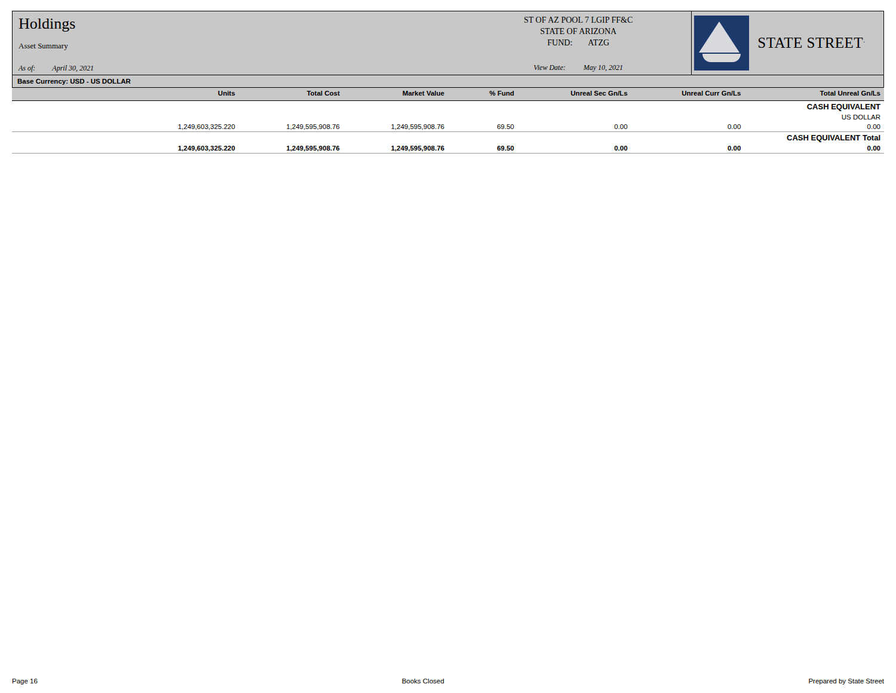Holdings
Asset Summary
As of: April 30, 2021
ST OF AZ POOL 7 LGIP FF&C
STATE OF ARIZONA
FUND: ATZG
View Date: May 10, 2021
STATE STREET.
Base Currency: USD - US DOLLAR
| | Units | Total Cost | Market Value | % Fund | Unreal Sec Gn/Ls | Unreal Curr Gn/Ls | Total Unreal Gn/Ls |
| --- | --- | --- | --- | --- | --- | --- | --- |
| CASH EQUIVALENT |
| US DOLLAR |
| | 1,249,603,325.220 | 1,249,595,908.76 | 1,249,595,908.76 | 69.50 | 0.00 | 0.00 | 0.00 |
| CASH EQUIVALENT Total |
| | 1,249,603,325.220 | 1,249,595,908.76 | 1,249,595,908.76 | 69.50 | 0.00 | 0.00 | 0.00 |
Page 16
Books Closed
Prepared by State Street